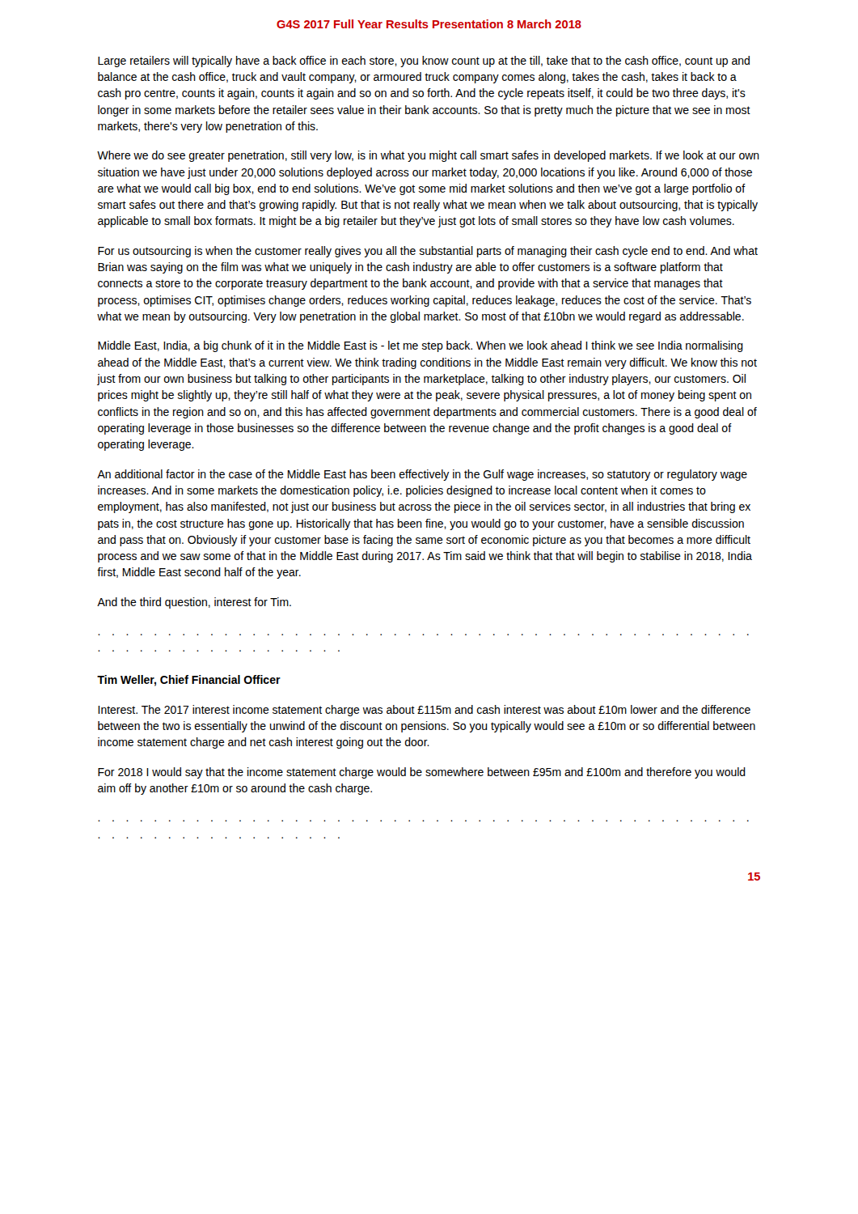G4S 2017 Full Year Results Presentation 8 March 2018
Large retailers will typically have a back office in each store, you know count up at the till, take that to the cash office, count up and balance at the cash office, truck and vault company, or armoured truck company comes along, takes the cash, takes it back to a cash pro centre, counts it again, counts it again and so on and so forth. And the cycle repeats itself, it could be two three days, it's longer in some markets before the retailer sees value in their bank accounts. So that is pretty much the picture that we see in most markets, there's very low penetration of this.
Where we do see greater penetration, still very low, is in what you might call smart safes in developed markets. If we look at our own situation we have just under 20,000 solutions deployed across our market today, 20,000 locations if you like. Around 6,000 of those are what we would call big box, end to end solutions. We’ve got some mid market solutions and then we’ve got a large portfolio of smart safes out there and that’s growing rapidly. But that is not really what we mean when we talk about outsourcing, that is typically applicable to small box formats. It might be a big retailer but they’ve just got lots of small stores so they have low cash volumes.
For us outsourcing is when the customer really gives you all the substantial parts of managing their cash cycle end to end. And what Brian was saying on the film was what we uniquely in the cash industry are able to offer customers is a software platform that connects a store to the corporate treasury department to the bank account, and provide with that a service that manages that process, optimises CIT, optimises change orders, reduces working capital, reduces leakage, reduces the cost of the service. That’s what we mean by outsourcing. Very low penetration in the global market. So most of that £10bn we would regard as addressable.
Middle East, India, a big chunk of it in the Middle East is - let me step back. When we look ahead I think we see India normalising ahead of the Middle East, that’s a current view. We think trading conditions in the Middle East remain very difficult. We know this not just from our own business but talking to other participants in the marketplace, talking to other industry players, our customers. Oil prices might be slightly up, they’re still half of what they were at the peak, severe physical pressures, a lot of money being spent on conflicts in the region and so on, and this has affected government departments and commercial customers. There is a good deal of operating leverage in those businesses so the difference between the revenue change and the profit changes is a good deal of operating leverage.
An additional factor in the case of the Middle East has been effectively in the Gulf wage increases, so statutory or regulatory wage increases. And in some markets the domestication policy, i.e. policies designed to increase local content when it comes to employment, has also manifested, not just our business but across the piece in the oil services sector, in all industries that bring ex pats in, the cost structure has gone up. Historically that has been fine, you would go to your customer, have a sensible discussion and pass that on. Obviously if your customer base is facing the same sort of economic picture as you that becomes a more difficult process and we saw some of that in the Middle East during 2017. As Tim said we think that that will begin to stabilise in 2018, India first, Middle East second half of the year.
And the third question, interest for Tim.
. . . . . . . . . . . . . . . . . . . . . . . . . . . . . . . . . . . . . . . . . . . . . . . . . . . . . . . . . . . . . . . . .
Tim Weller, Chief Financial Officer
Interest. The 2017 interest income statement charge was about £115m and cash interest was about £10m lower and the difference between the two is essentially the unwind of the discount on pensions. So you typically would see a £10m or so differential between income statement charge and net cash interest going out the door.
For 2018 I would say that the income statement charge would be somewhere between £95m and £100m and therefore you would aim off by another £10m or so around the cash charge.
. . . . . . . . . . . . . . . . . . . . . . . . . . . . . . . . . . . . . . . . . . . . . . . . . . . . . . . . . . . . . . . . .
15